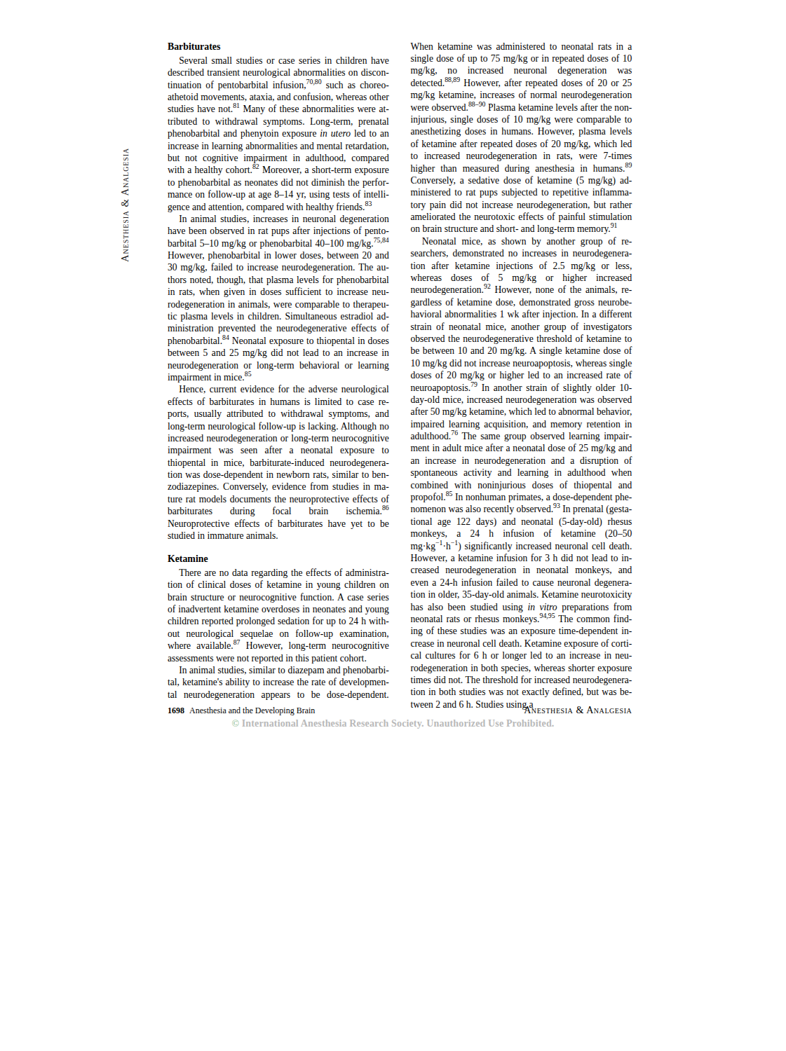Anesthesia & Analgesia
Barbiturates
Several small studies or case series in children have described transient neurological abnormalities on discontinuation of pentobarbital infusion,70,80 such as choreo-athetoid movements, ataxia, and confusion, whereas other studies have not.81 Many of these abnormalities were attributed to withdrawal symptoms. Long-term, prenatal phenobarbital and phenytoin exposure in utero led to an increase in learning abnormalities and mental retardation, but not cognitive impairment in adulthood, compared with a healthy cohort.82 Moreover, a short-term exposure to phenobarbital as neonates did not diminish the performance on follow-up at age 8–14 yr, using tests of intelligence and attention, compared with healthy friends.83
In animal studies, increases in neuronal degeneration have been observed in rat pups after injections of pentobarbital 5–10 mg/kg or phenobarbital 40–100 mg/kg.75,84 However, phenobarbital in lower doses, between 20 and 30 mg/kg, failed to increase neurodegeneration. The authors noted, though, that plasma levels for phenobarbital in rats, when given in doses sufficient to increase neurodegeneration in animals, were comparable to therapeutic plasma levels in children. Simultaneous estradiol administration prevented the neurodegenerative effects of phenobarbital.84 Neonatal exposure to thiopental in doses between 5 and 25 mg/kg did not lead to an increase in neurodegeneration or long-term behavioral or learning impairment in mice.85
Hence, current evidence for the adverse neurological effects of barbiturates in humans is limited to case reports, usually attributed to withdrawal symptoms, and long-term neurological follow-up is lacking. Although no increased neurodegeneration or long-term neurocognitive impairment was seen after a neonatal exposure to thiopental in mice, barbiturate-induced neurodegeneration was dose-dependent in newborn rats, similar to benzodiazepines. Conversely, evidence from studies in mature rat models documents the neuroprotective effects of barbiturates during focal brain ischemia.86 Neuroprotective effects of barbiturates have yet to be studied in immature animals.
Ketamine
There are no data regarding the effects of administration of clinical doses of ketamine in young children on brain structure or neurocognitive function. A case series of inadvertent ketamine overdoses in neonates and young children reported prolonged sedation for up to 24 h without neurological sequelae on follow-up examination, where available.87 However, long-term neurocognitive assessments were not reported in this patient cohort.
In animal studies, similar to diazepam and phenobarbital, ketamine's ability to increase the rate of developmental neurodegeneration appears to be dose-dependent. When ketamine was administered to neonatal rats in a single dose of up to 75 mg/kg or in repeated doses of 10 mg/kg, no increased neuronal degeneration was detected.88,89 However, after repeated doses of 20 or 25 mg/kg ketamine, increases of normal neurodegeneration were observed.88–90 Plasma ketamine levels after the noninjurious, single doses of 10 mg/kg were comparable to anesthetizing doses in humans. However, plasma levels of ketamine after repeated doses of 20 mg/kg, which led to increased neurodegeneration in rats, were 7-times higher than measured during anesthesia in humans.89 Conversely, a sedative dose of ketamine (5 mg/kg) administered to rat pups subjected to repetitive inflammatory pain did not increase neurodegeneration, but rather ameliorated the neurotoxic effects of painful stimulation on brain structure and short- and long-term memory.91
Neonatal mice, as shown by another group of researchers, demonstrated no increases in neurodegeneration after ketamine injections of 2.5 mg/kg or less, whereas doses of 5 mg/kg or higher increased neurodegeneration.92 However, none of the animals, regardless of ketamine dose, demonstrated gross neurobehavioral abnormalities 1 wk after injection. In a different strain of neonatal mice, another group of investigators observed the neurodegenerative threshold of ketamine to be between 10 and 20 mg/kg. A single ketamine dose of 10 mg/kg did not increase neuroapoptosis, whereas single doses of 20 mg/kg or higher led to an increased rate of neuroapoptosis.79 In another strain of slightly older 10-day-old mice, increased neurodegeneration was observed after 50 mg/kg ketamine, which led to abnormal behavior, impaired learning acquisition, and memory retention in adulthood.76 The same group observed learning impairment in adult mice after a neonatal dose of 25 mg/kg and an increase in neurodegeneration and a disruption of spontaneous activity and learning in adulthood when combined with noninjurious doses of thiopental and propofol.85 In nonhuman primates, a dose-dependent phenomenon was also recently observed.93 In prenatal (gestational age 122 days) and neonatal (5-day-old) rhesus monkeys, a 24 h infusion of ketamine (20–50 mg·kg−1·h−1) significantly increased neuronal cell death. However, a ketamine infusion for 3 h did not lead to increased neurodegeneration in neonatal monkeys, and even a 24-h infusion failed to cause neuronal degeneration in older, 35-day-old animals. Ketamine neurotoxicity has also been studied using in vitro preparations from neonatal rats or rhesus monkeys.94,95 The common finding of these studies was an exposure time-dependent increase in neuronal cell death. Ketamine exposure of cortical cultures for 6 h or longer led to an increase in neurodegeneration in both species, whereas shorter exposure times did not. The threshold for increased neurodegeneration in both studies was not exactly defined, but was between 2 and 6 h. Studies using a
1698 Anesthesia and the Developing Brain
Anesthesia & Analgesia
© International Anesthesia Research Society. Unauthorized Use Prohibited.